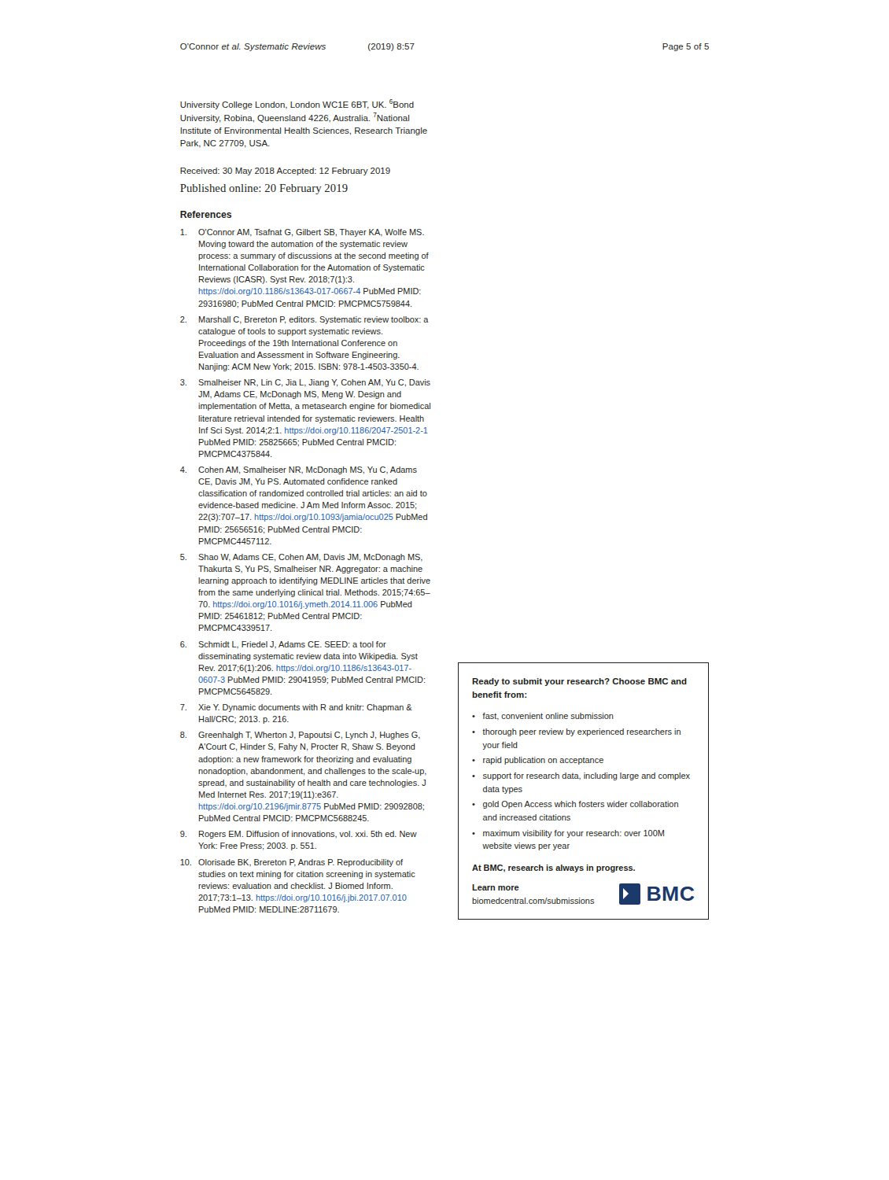O'Connor et al. Systematic Reviews
(2019) 8:57
Page 5 of 5
University College London, London WC1E 6BT, UK. 6Bond University, Robina, Queensland 4226, Australia. 7National Institute of Environmental Health Sciences, Research Triangle Park, NC 27709, USA.
Received: 30 May 2018 Accepted: 12 February 2019
Published online: 20 February 2019
References
O'Connor AM, Tsafnat G, Gilbert SB, Thayer KA, Wolfe MS. Moving toward the automation of the systematic review process: a summary of discussions at the second meeting of International Collaboration for the Automation of Systematic Reviews (ICASR). Syst Rev. 2018;7(1):3. https://doi.org/10.1186/s13643-017-0667-4 PubMed PMID: 29316980; PubMed Central PMCID: PMCPMC5759844.
Marshall C, Brereton P, editors. Systematic review toolbox: a catalogue of tools to support systematic reviews. Proceedings of the 19th International Conference on Evaluation and Assessment in Software Engineering. Nanjing: ACM New York; 2015. ISBN: 978-1-4503-3350-4.
Smalheiser NR, Lin C, Jia L, Jiang Y, Cohen AM, Yu C, Davis JM, Adams CE, McDonagh MS, Meng W. Design and implementation of Metta, a metasearch engine for biomedical literature retrieval intended for systematic reviewers. Health Inf Sci Syst. 2014;2:1. https://doi.org/10.1186/2047-2501-2-1 PubMed PMID: 25825665; PubMed Central PMCID: PMCPMC4375844.
Cohen AM, Smalheiser NR, McDonagh MS, Yu C, Adams CE, Davis JM, Yu PS. Automated confidence ranked classification of randomized controlled trial articles: an aid to evidence-based medicine. J Am Med Inform Assoc. 2015; 22(3):707–17. https://doi.org/10.1093/jamia/ocu025 PubMed PMID: 25656516; PubMed Central PMCID: PMCPMC4457112.
Shao W, Adams CE, Cohen AM, Davis JM, McDonagh MS, Thakurta S, Yu PS, Smalheiser NR. Aggregator: a machine learning approach to identifying MEDLINE articles that derive from the same underlying clinical trial. Methods. 2015;74:65–70. https://doi.org/10.1016/j.ymeth.2014.11.006 PubMed PMID: 25461812; PubMed Central PMCID: PMCPMC4339517.
Schmidt L, Friedel J, Adams CE. SEED: a tool for disseminating systematic review data into Wikipedia. Syst Rev. 2017;6(1):206. https://doi.org/10.1186/s13643-017-0607-3 PubMed PMID: 29041959; PubMed Central PMCID: PMCPMC5645829.
Xie Y. Dynamic documents with R and knitr: Chapman & Hall/CRC; 2013. p. 216.
Greenhalgh T, Wherton J, Papoutsi C, Lynch J, Hughes G, A'Court C, Hinder S, Fahy N, Procter R, Shaw S. Beyond adoption: a new framework for theorizing and evaluating nonadoption, abandonment, and challenges to the scale-up, spread, and sustainability of health and care technologies. J Med Internet Res. 2017;19(11):e367. https://doi.org/10.2196/jmir.8775 PubMed PMID: 29092808; PubMed Central PMCID: PMCPMC5688245.
Rogers EM. Diffusion of innovations, vol. xxi. 5th ed. New York: Free Press; 2003. p. 551.
Olorisade BK, Brereton P, Andras P. Reproducibility of studies on text mining for citation screening in systematic reviews: evaluation and checklist. J Biomed Inform. 2017;73:1–13. https://doi.org/10.1016/j.jbi.2017.07.010 PubMed PMID: MEDLINE:28711679.
Ready to submit your research? Choose BMC and benefit from:
fast, convenient online submission
thorough peer review by experienced researchers in your field
rapid publication on acceptance
support for research data, including large and complex data types
gold Open Access which fosters wider collaboration and increased citations
maximum visibility for your research: over 100M website views per year
At BMC, research is always in progress.
Learn more biomedcentral.com/submissions
BMC